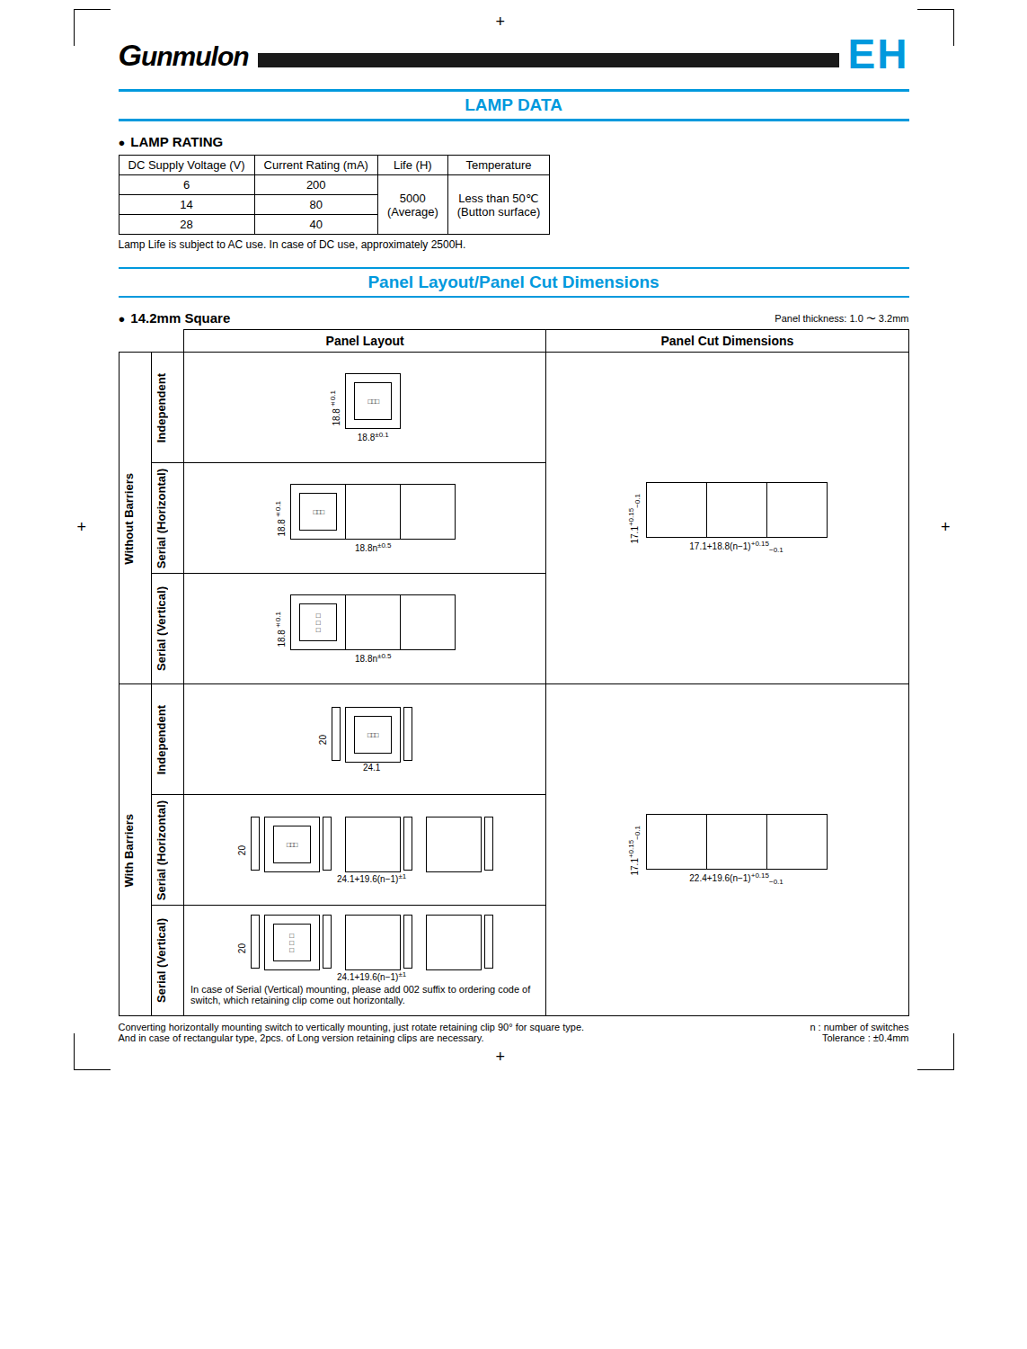+
+
+
+
Gunmulon
EH
LAMP DATA
LAMP RATING
| DC Supply Voltage (V) | Current Rating (mA) | Life (H) | Temperature |
| 6 | 200 | 5000 (Average) | Less than 50℃ (Button surface) |
| 14 | 80 |
| 28 | 40 |
Lamp Life is subject to AC use. In case of DC use, approximately 2500H.
Panel Layout/Panel Cut Dimensions
14.2mm Square
Panel thickness: 1.0 〜 3.2mm
| | | Panel Layout | Panel Cut Dimensions |
| --- | --- | --- | --- |
| Without Barriers | Independent | 18.8 ±0.1 □□□ 18.8 ±0.1 | 17.1 +0.15 −0.1 17.1+18.8(n−1) +0.15 −0.1 |
| Serial (Horizontal) | 18.8 ±0.1 □□□ 18.8n ±0.5 |
| Serial (Vertical) | 18.8 ±0.1 □□□ 18.8n ±0.5 |
| With Barriers | Independent | 20 □□□ 24.1 | 17.1 +0.15 −0.1 22.4+19.6(n−1) +0.15 −0.1 |
| Serial (Horizontal) | 20 □□□ 24.1+19.6(n−1) ±1 |
| Serial (Vertical) | 20 □□□ 24.1+19.6(n−1) ±1 In case of Serial (Vertical) mounting, please add 002 suffix to ordering code of switch, which retaining clip come out horizontally. |
Converting horizontally mounting switch to vertically mounting, just rotate retaining clip 90° for square type.
And in case of rectangular type, 2pcs. of Long version retaining clips are necessary.
n : number of switches
Tolerance : ±0.4mm